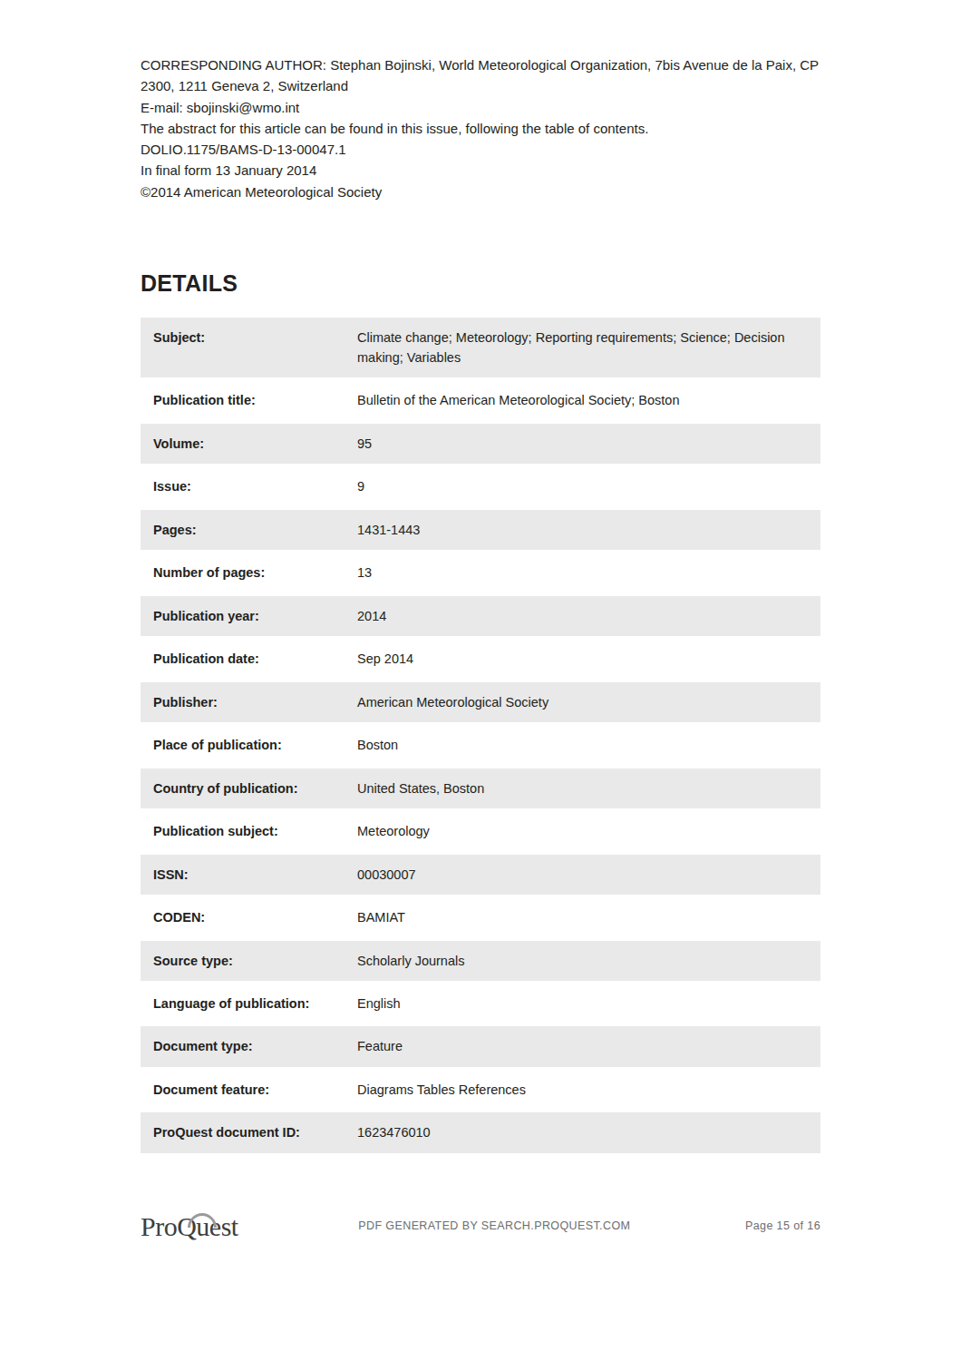CORRESPONDING AUTHOR: Stephan Bojinski, World Meteorological Organization, 7bis Avenue de la Paix, CP 2300, 1211 Geneva 2, Switzerland
E-mail: sbojinski@wmo.int
The abstract for this article can be found in this issue, following the table of contents.
DOLIO.1175/BAMS-D-13-00047.1
In final form 13 January 2014
©2014 American Meteorological Society
DETAILS
| Subject: | Climate change; Meteorology; Reporting requirements; Science; Decision making; Variables |
| Publication title: | Bulletin of the American Meteorological Society; Boston |
| Volume: | 95 |
| Issue: | 9 |
| Pages: | 1431-1443 |
| Number of pages: | 13 |
| Publication year: | 2014 |
| Publication date: | Sep 2014 |
| Publisher: | American Meteorological Society |
| Place of publication: | Boston |
| Country of publication: | United States, Boston |
| Publication subject: | Meteorology |
| ISSN: | 00030007 |
| CODEN: | BAMIAT |
| Source type: | Scholarly Journals |
| Language of publication: | English |
| Document type: | Feature |
| Document feature: | Diagrams Tables References |
| ProQuest document ID: | 1623476010 |
Pro Quest
PDF GENERATED BY SEARCH.PROQUEST.COM
Page 15 of 16